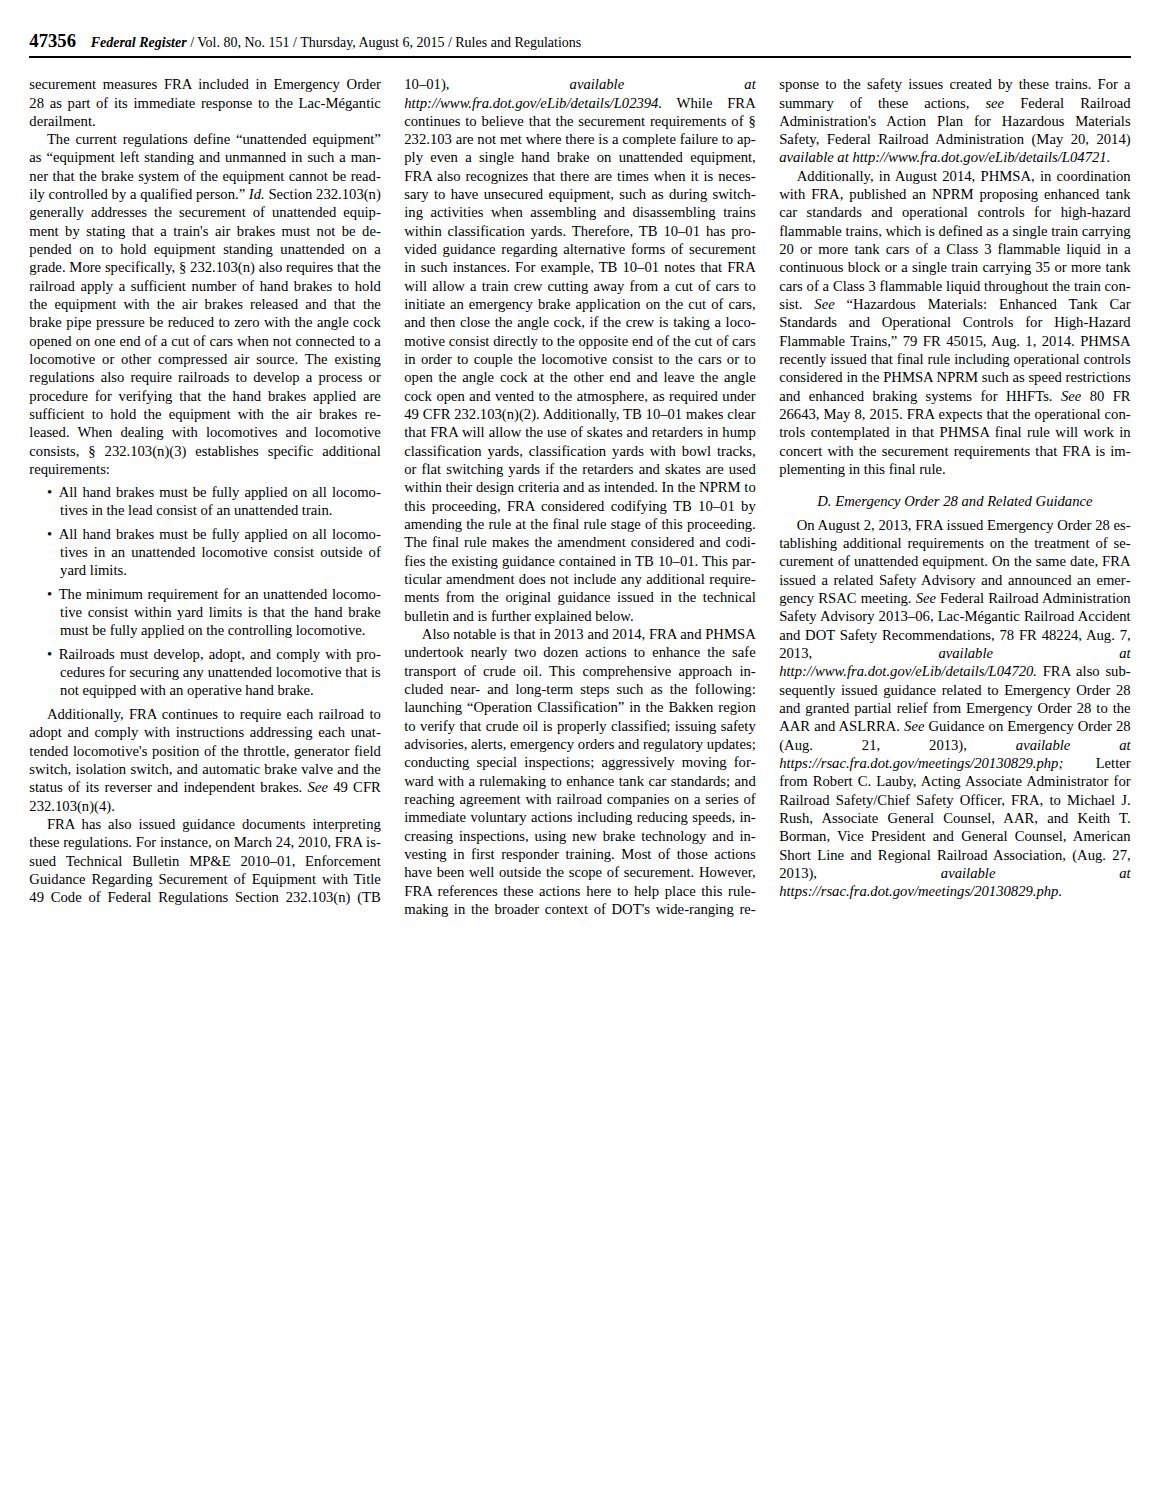47356 Federal Register / Vol. 80, No. 151 / Thursday, August 6, 2015 / Rules and Regulations
securement measures FRA included in Emergency Order 28 as part of its immediate response to the Lac-Mégantic derailment.
The current regulations define “unattended equipment” as “equipment left standing and unmanned in such a manner that the brake system of the equipment cannot be readily controlled by a qualified person.” Id. Section 232.103(n) generally addresses the securement of unattended equipment by stating that a train's air brakes must not be depended on to hold equipment standing unattended on a grade. More specifically, § 232.103(n) also requires that the railroad apply a sufficient number of hand brakes to hold the equipment with the air brakes released and that the brake pipe pressure be reduced to zero with the angle cock opened on one end of a cut of cars when not connected to a locomotive or other compressed air source. The existing regulations also require railroads to develop a process or procedure for verifying that the hand brakes applied are sufficient to hold the equipment with the air brakes released. When dealing with locomotives and locomotive consists, § 232.103(n)(3) establishes specific additional requirements:
All hand brakes must be fully applied on all locomotives in the lead consist of an unattended train.
All hand brakes must be fully applied on all locomotives in an unattended locomotive consist outside of yard limits.
The minimum requirement for an unattended locomotive consist within yard limits is that the hand brake must be fully applied on the controlling locomotive.
Railroads must develop, adopt, and comply with procedures for securing any unattended locomotive that is not equipped with an operative hand brake.
Additionally, FRA continues to require each railroad to adopt and comply with instructions addressing each unattended locomotive's position of the throttle, generator field switch, isolation switch, and automatic brake valve and the status of its reverser and independent brakes. See 49 CFR 232.103(n)(4).
FRA has also issued guidance documents interpreting these regulations. For instance, on March 24, 2010, FRA issued Technical Bulletin MP&E 2010–01, Enforcement Guidance Regarding Securement of Equipment with Title 49 Code of Federal Regulations Section 232.103(n) (TB 10–01), available at http://www.fra.dot.gov/eLib/details/L02394. While FRA continues to believe that the securement requirements of § 232.103 are not met where there is a complete failure to apply even a single hand brake on unattended equipment, FRA also recognizes that there are times when it is necessary to have unsecured equipment, such as during switching activities when assembling and disassembling trains within classification yards. Therefore, TB 10–01 has provided guidance regarding alternative forms of securement in such instances. For example, TB 10–01 notes that FRA will allow a train crew cutting away from a cut of cars to initiate an emergency brake application on the cut of cars, and then close the angle cock, if the crew is taking a locomotive consist directly to the opposite end of the cut of cars in order to couple the locomotive consist to the cars or to open the angle cock at the other end and leave the angle cock open and vented to the atmosphere, as required under 49 CFR 232.103(n)(2). Additionally, TB 10–01 makes clear that FRA will allow the use of skates and retarders in hump classification yards, classification yards with bowl tracks, or flat switching yards if the retarders and skates are used within their design criteria and as intended. In the NPRM to this proceeding, FRA considered codifying TB 10–01 by amending the rule at the final rule stage of this proceeding. The final rule makes the amendment considered and codifies the existing guidance contained in TB 10–01. This particular amendment does not include any additional requirements from the original guidance issued in the technical bulletin and is further explained below.
Also notable is that in 2013 and 2014, FRA and PHMSA undertook nearly two dozen actions to enhance the safe transport of crude oil. This comprehensive approach included near- and long-term steps such as the following: launching “Operation Classification” in the Bakken region to verify that crude oil is properly classified; issuing safety advisories, alerts, emergency orders and regulatory updates; conducting special inspections; aggressively moving forward with a rulemaking to enhance tank car standards; and reaching agreement with railroad companies on a series of immediate voluntary actions including reducing speeds, increasing inspections, using new brake technology and investing in first responder training. Most of those actions have been well outside the scope of securement. However, FRA references these actions here to help place this rulemaking in the broader context of DOT's wide-ranging response to the safety issues created by these trains. For a summary of these actions, see Federal Railroad Administration's Action Plan for Hazardous Materials Safety, Federal Railroad Administration (May 20, 2014) available at http://www.fra.dot.gov/eLib/details/L04721.
Additionally, in August 2014, PHMSA, in coordination with FRA, published an NPRM proposing enhanced tank car standards and operational controls for high-hazard flammable trains, which is defined as a single train carrying 20 or more tank cars of a Class 3 flammable liquid in a continuous block or a single train carrying 35 or more tank cars of a Class 3 flammable liquid throughout the train consist. See “Hazardous Materials: Enhanced Tank Car Standards and Operational Controls for High-Hazard Flammable Trains,” 79 FR 45015, Aug. 1, 2014. PHMSA recently issued that final rule including operational controls considered in the PHMSA NPRM such as speed restrictions and enhanced braking systems for HHFTs. See 80 FR 26643, May 8, 2015. FRA expects that the operational controls contemplated in that PHMSA final rule will work in concert with the securement requirements that FRA is implementing in this final rule.
D. Emergency Order 28 and Related Guidance
On August 2, 2013, FRA issued Emergency Order 28 establishing additional requirements on the treatment of securement of unattended equipment. On the same date, FRA issued a related Safety Advisory and announced an emergency RSAC meeting. See Federal Railroad Administration Safety Advisory 2013–06, Lac-Mégantic Railroad Accident and DOT Safety Recommendations, 78 FR 48224, Aug. 7, 2013, available at http://www.fra.dot.gov/eLib/details/L04720. FRA also subsequently issued guidance related to Emergency Order 28 and granted partial relief from Emergency Order 28 to the AAR and ASLRRA. See Guidance on Emergency Order 28 (Aug. 21, 2013), available at https://rsac.fra.dot.gov/meetings/20130829.php; Letter from Robert C. Lauby, Acting Associate Administrator for Railroad Safety/Chief Safety Officer, FRA, to Michael J. Rush, Associate General Counsel, AAR, and Keith T. Borman, Vice President and General Counsel, American Short Line and Regional Railroad Association, (Aug. 27, 2013), available at https://rsac.fra.dot.gov/meetings/20130829.php.